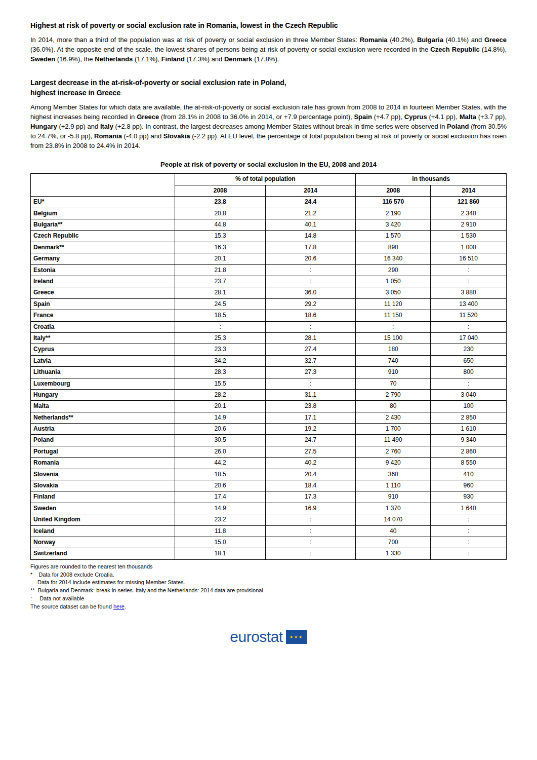Highest at risk of poverty or social exclusion rate in Romania, lowest in the Czech Republic
In 2014, more than a third of the population was at risk of poverty or social exclusion in three Member States: Romania (40.2%), Bulgaria (40.1%) and Greece (36.0%). At the opposite end of the scale, the lowest shares of persons being at risk of poverty or social exclusion were recorded in the Czech Republic (14.8%), Sweden (16.9%), the Netherlands (17.1%), Finland (17.3%) and Denmark (17.8%).
Largest decrease in the at-risk-of-poverty or social exclusion rate in Poland,
highest increase in Greece
Among Member States for which data are available, the at-risk-of-poverty or social exclusion rate has grown from 2008 to 2014 in fourteen Member States, with the highest increases being recorded in Greece (from 28.1% in 2008 to 36.0% in 2014, or +7.9 percentage point), Spain (+4.7 pp), Cyprus (+4.1 pp), Malta (+3.7 pp), Hungary (+2.9 pp) and Italy (+2.8 pp). In contrast, the largest decreases among Member States without break in time series were observed in Poland (from 30.5% to 24.7%, or -5.8 pp), Romania (-4.0 pp) and Slovakia (-2.2 pp). At EU level, the percentage of total population being at risk of poverty or social exclusion has risen from 23.8% in 2008 to 24.4% in 2014.
People at risk of poverty or social exclusion in the EU, 2008 and 2014
| | % of total population | in thousands |
| --- | --- | --- |
| 2008 | 2014 | 2008 | 2014 |
| EU* | 23.8 | 24.4 | 116 570 | 121 860 |
| Belgium | 20.8 | 21.2 | 2 190 | 2 340 |
| Bulgaria** | 44.8 | 40.1 | 3 420 | 2 910 |
| Czech Republic | 15.3 | 14.8 | 1 570 | 1 530 |
| Denmark** | 16.3 | 17.8 | 890 | 1 000 |
| Germany | 20.1 | 20.6 | 16 340 | 16 510 |
| Estonia | 21.8 | : | 290 | : |
| Ireland | 23.7 | : | 1 050 | : |
| Greece | 28.1 | 36.0 | 3 050 | 3 880 |
| Spain | 24.5 | 29.2 | 11 120 | 13 400 |
| France | 18.5 | 18.6 | 11 150 | 11 520 |
| Croatia | : | : | : | : |
| Italy** | 25.3 | 28.1 | 15 100 | 17 040 |
| Cyprus | 23.3 | 27.4 | 180 | 230 |
| Latvia | 34.2 | 32.7 | 740 | 650 |
| Lithuania | 28.3 | 27.3 | 910 | 800 |
| Luxembourg | 15.5 | : | 70 | : |
| Hungary | 28.2 | 31.1 | 2 790 | 3 040 |
| Malta | 20.1 | 23.8 | 80 | 100 |
| Netherlands** | 14.9 | 17.1 | 2 430 | 2 850 |
| Austria | 20.6 | 19.2 | 1 700 | 1 610 |
| Poland | 30.5 | 24.7 | 11 490 | 9 340 |
| Portugal | 26.0 | 27.5 | 2 760 | 2 860 |
| Romania | 44.2 | 40.2 | 9 420 | 8 550 |
| Slovenia | 18.5 | 20.4 | 360 | 410 |
| Slovakia | 20.6 | 18.4 | 1 110 | 960 |
| Finland | 17.4 | 17.3 | 910 | 930 |
| Sweden | 14.9 | 16.9 | 1 370 | 1 640 |
| United Kingdom | 23.2 | : | 14 070 | : |
| Iceland | 11.8 | : | 40 | : |
| Norway | 15.0 | : | 700 | : |
| Switzerland | 18.1 | : | 1 330 | : |
Figures are rounded to the nearest ten thousands
* Data for 2008 exclude Croatia.
Data for 2014 include estimates for missing Member States.
** Bulgaria and Denmark: break in series. Italy and the Netherlands: 2014 data are provisional.
: Data not available
The source dataset can be found here.
eurostat